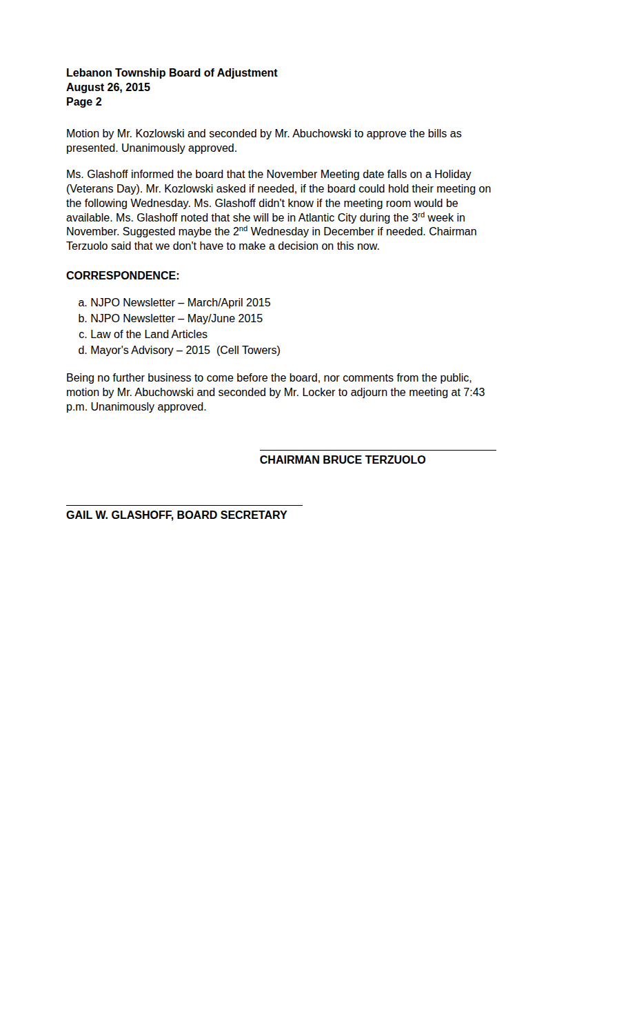Lebanon Township Board of Adjustment
August 26, 2015
Page 2
Motion by Mr. Kozlowski and seconded by Mr. Abuchowski to approve the bills as presented. Unanimously approved.
Ms. Glashoff informed the board that the November Meeting date falls on a Holiday (Veterans Day). Mr. Kozlowski asked if needed, if the board could hold their meeting on the following Wednesday. Ms. Glashoff didn't know if the meeting room would be available. Ms. Glashoff noted that she will be in Atlantic City during the 3rd week in November. Suggested maybe the 2nd Wednesday in December if needed. Chairman Terzuolo said that we don't have to make a decision on this now.
CORRESPONDENCE:
NJPO Newsletter – March/April 2015
NJPO Newsletter – May/June 2015
Law of the Land Articles
Mayor's Advisory – 2015 (Cell Towers)
Being no further business to come before the board, nor comments from the public, motion by Mr. Abuchowski and seconded by Mr. Locker to adjourn the meeting at 7:43 p.m. Unanimously approved.
CHAIRMAN BRUCE TERZUOLO
GAIL W. GLASHOFF, BOARD SECRETARY